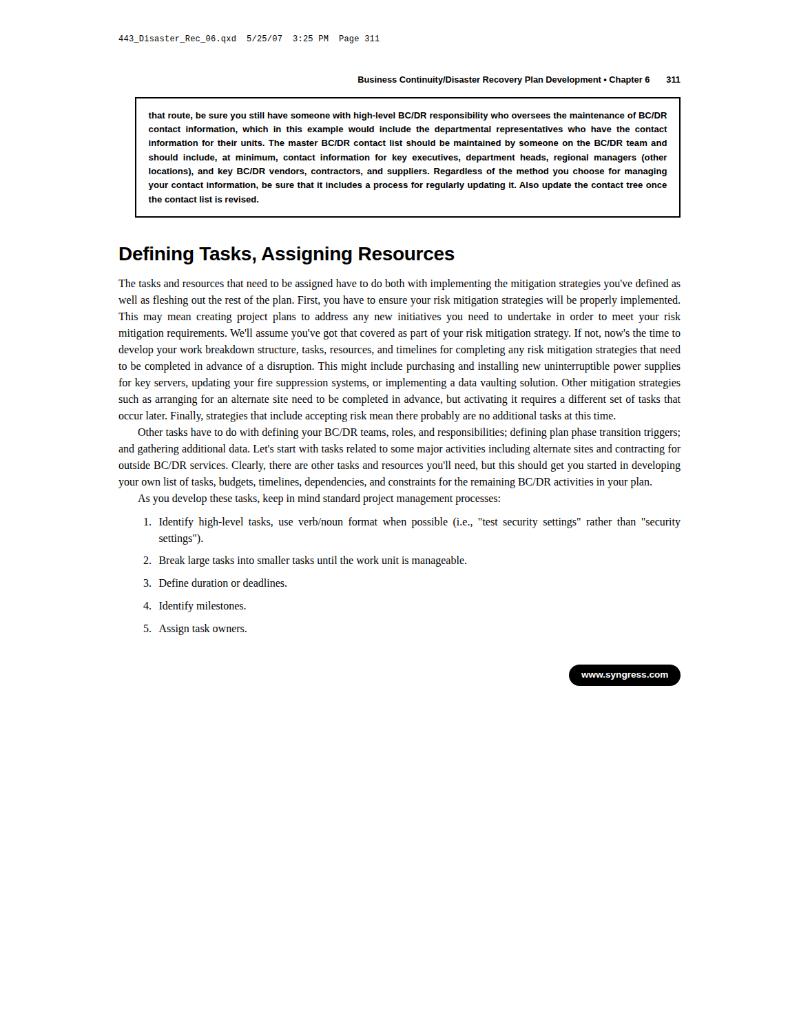443_Disaster_Rec_06.qxd 5/25/07 3:25 PM Page 311
Business Continuity/Disaster Recovery Plan Development • Chapter 6311
that route, be sure you still have someone with high-level BC/DR responsibility who oversees the maintenance of BC/DR contact information, which in this example would include the departmental representatives who have the contact information for their units. The master BC/DR contact list should be maintained by someone on the BC/DR team and should include, at minimum, contact information for key executives, department heads, regional managers (other locations), and key BC/DR vendors, contractors, and suppliers. Regardless of the method you choose for managing your contact information, be sure that it includes a process for regularly updating it. Also update the contact tree once the contact list is revised.
Defining Tasks, Assigning Resources
The tasks and resources that need to be assigned have to do both with implementing the mitigation strategies you've defined as well as fleshing out the rest of the plan. First, you have to ensure your risk mitigation strategies will be properly implemented. This may mean creating project plans to address any new initiatives you need to undertake in order to meet your risk mitigation requirements. We'll assume you've got that covered as part of your risk mitigation strategy. If not, now's the time to develop your work breakdown structure, tasks, resources, and timelines for completing any risk mitigation strategies that need to be completed in advance of a disruption. This might include purchasing and installing new uninterruptible power supplies for key servers, updating your fire suppression systems, or implementing a data vaulting solution. Other mitigation strategies such as arranging for an alternate site need to be completed in advance, but activating it requires a different set of tasks that occur later. Finally, strategies that include accepting risk mean there probably are no additional tasks at this time.
Other tasks have to do with defining your BC/DR teams, roles, and responsibilities; defining plan phase transition triggers; and gathering additional data. Let's start with tasks related to some major activities including alternate sites and contracting for outside BC/DR services. Clearly, there are other tasks and resources you'll need, but this should get you started in developing your own list of tasks, budgets, timelines, dependencies, and constraints for the remaining BC/DR activities in your plan.
As you develop these tasks, keep in mind standard project management processes:
Identify high-level tasks, use verb/noun format when possible (i.e., "test security settings" rather than "security settings").
Break large tasks into smaller tasks until the work unit is manageable.
Define duration or deadlines.
Identify milestones.
Assign task owners.
www.syngress.com